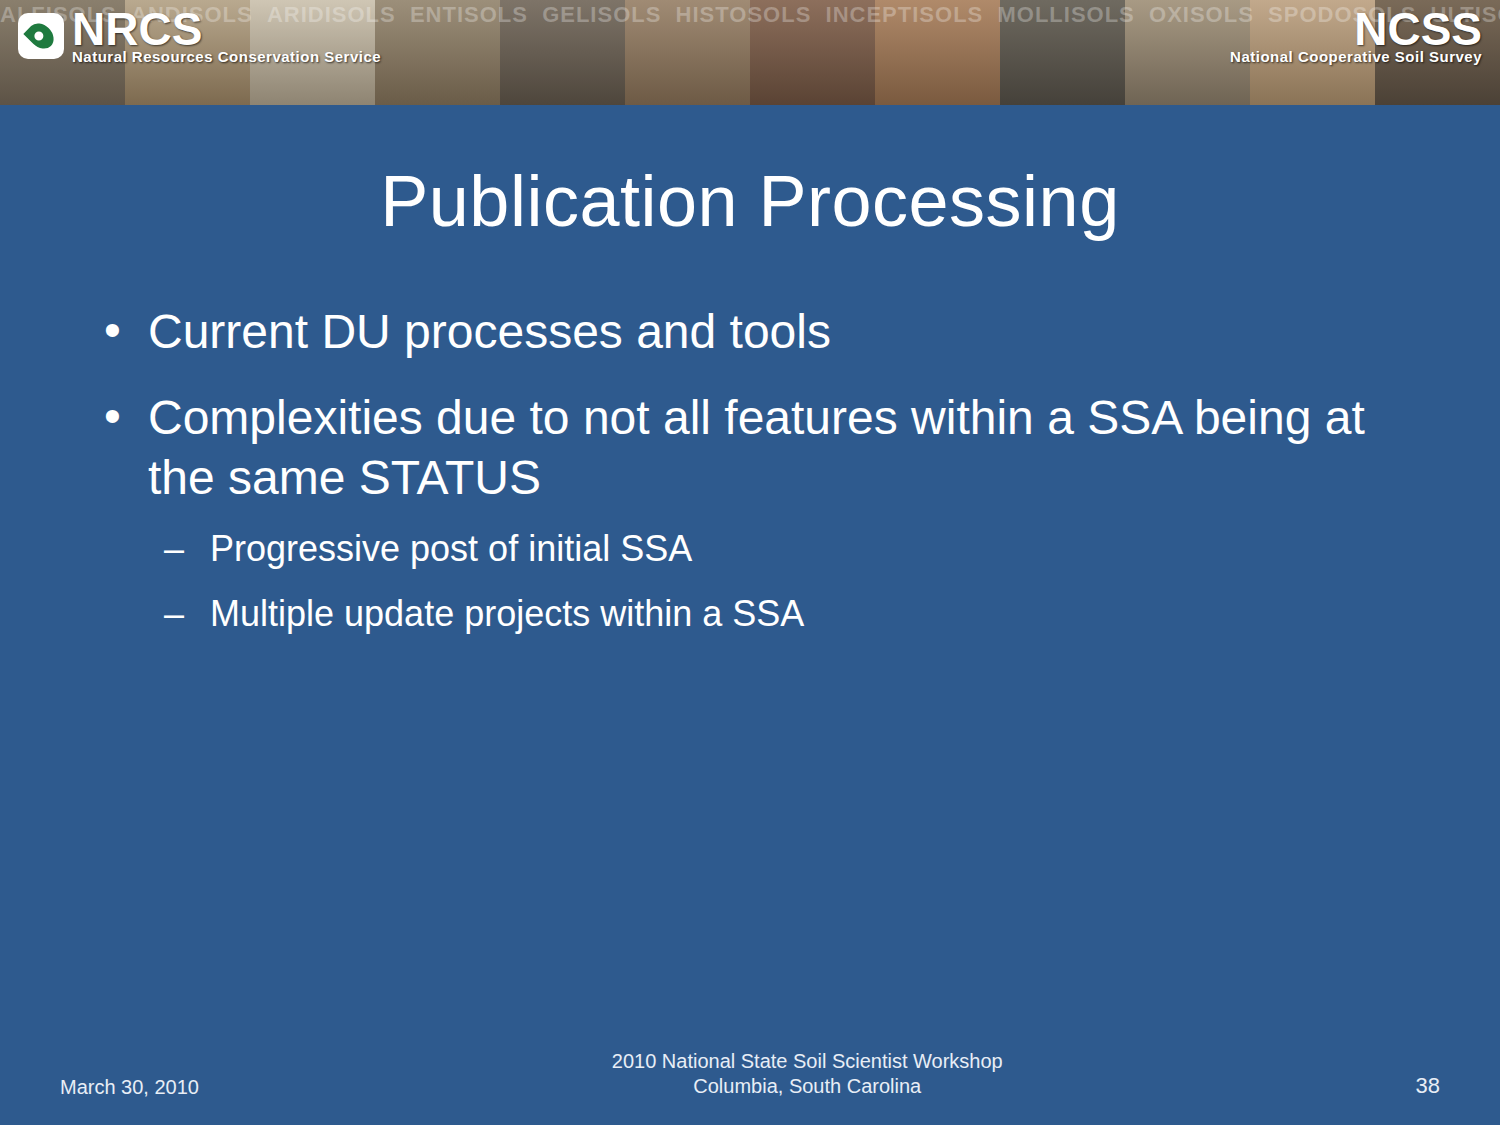ALFISOLS ANDISOLS ARIDISOLS ENTISOLS GELISOLS HISTOSOLS INCEPTISOLS MOLLISOLS OXISOLS SPODOSOLS ULTISOLS VERTISOLS
NRCS
Natural Resources Conservation Service
NCSS
National Cooperative Soil Survey
Publication Processing
Current DU processes and tools
Complexities due to not all features within a SSA being at the same STATUS
Progressive post of initial SSA
Multiple update projects within a SSA
March 30, 2010
2010 National State Soil Scientist Workshop
Columbia, South Carolina
38